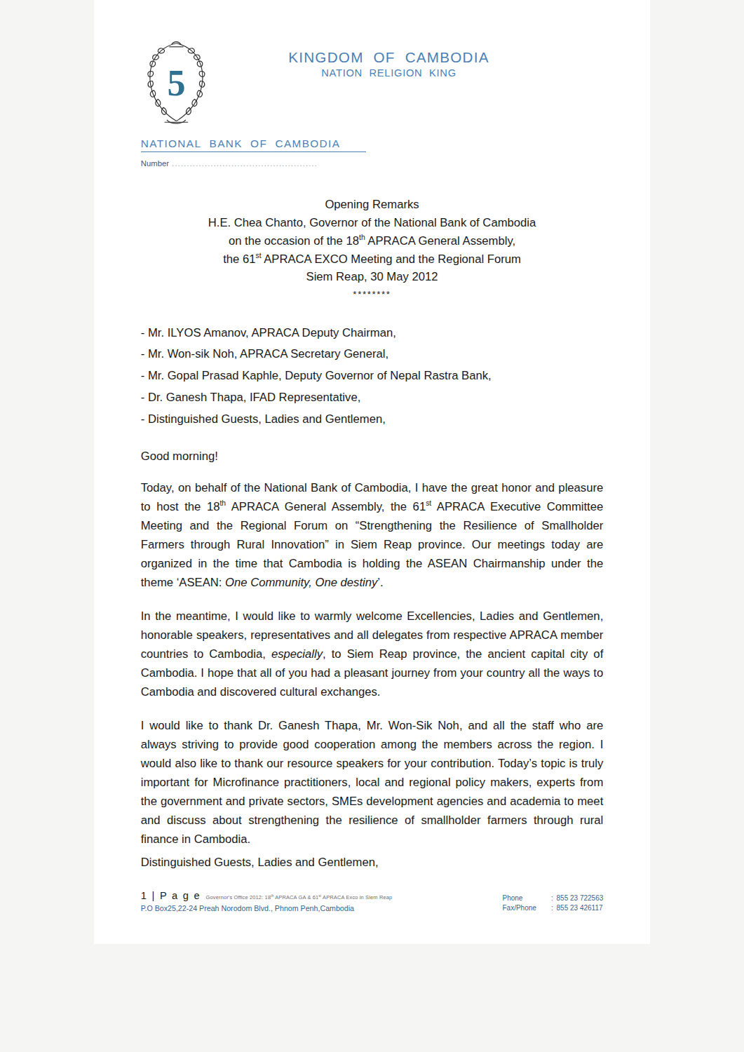5
KINGDOM OF CAMBODIA
NATION RELIGION KING
NATIONAL BANK OF CAMBODIA
Number .................................................
Opening Remarks
H.E. Chea Chanto, Governor of the National Bank of Cambodia
on the occasion of the 18th APRACA General Assembly,
the 61st APRACA EXCO Meeting and the Regional Forum
Siem Reap, 30 May 2012
********
- Mr. ILYOS Amanov, APRACA Deputy Chairman,
- Mr. Won-sik Noh, APRACA Secretary General,
- Mr. Gopal Prasad Kaphle, Deputy Governor of Nepal Rastra Bank,
- Dr. Ganesh Thapa, IFAD Representative,
- Distinguished Guests, Ladies and Gentlemen,
Good morning!
Today, on behalf of the National Bank of Cambodia, I have the great honor and pleasure to host the 18th APRACA General Assembly, the 61st APRACA Executive Committee Meeting and the Regional Forum on “Strengthening the Resilience of Smallholder Farmers through Rural Innovation” in Siem Reap province. Our meetings today are organized in the time that Cambodia is holding the ASEAN Chairmanship under the theme ‘ASEAN: One Community, One destiny’.
In the meantime, I would like to warmly welcome Excellencies, Ladies and Gentlemen, honorable speakers, representatives and all delegates from respective APRACA member countries to Cambodia, especially, to Siem Reap province, the ancient capital city of Cambodia. I hope that all of you had a pleasant journey from your country all the ways to Cambodia and discovered cultural exchanges.
I would like to thank Dr. Ganesh Thapa, Mr. Won-Sik Noh, and all the staff who are always striving to provide good cooperation among the members across the region. I would also like to thank our resource speakers for your contribution. Today’s topic is truly important for Microfinance practitioners, local and regional policy makers, experts from the government and private sectors, SMEs development agencies and academia to meet and discuss about strengthening the resilience of smallholder farmers through rural finance in Cambodia.
Distinguished Guests, Ladies and Gentlemen,
1 | P a g e Governor's Office 2012: 18th APRACA GA & 61st APRACA Exco in Siem Reap
P.O Box25,22-24 Preah Norodom Blvd., Phnom Penh,Cambodia
| Phone | : | 855 23 722563 |
| Fax/Phone | : | 855 23 426117 |